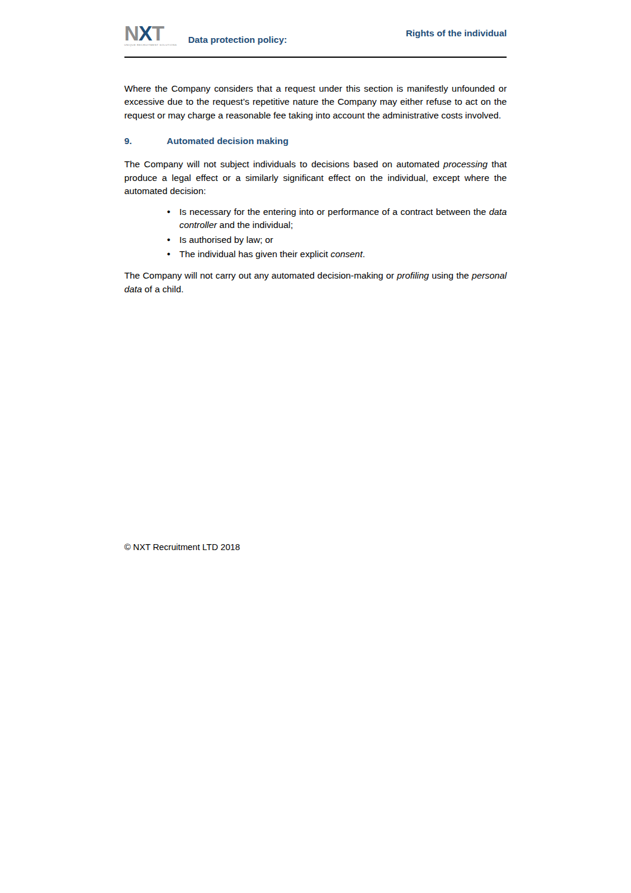NXTUNIQUE RECRUITMENT SOLUTIONS Data protection policy:
Rights of the individual
Where the Company considers that a request under this section is manifestly unfounded or excessive due to the request’s repetitive nature the Company may either refuse to act on the request or may charge a reasonable fee taking into account the administrative costs involved.
9. Automated decision making
The Company will not subject individuals to decisions based on automated processing that produce a legal effect or a similarly significant effect on the individual, except where the automated decision:
Is necessary for the entering into or performance of a contract between the data controller and the individual;
Is authorised by law; or
The individual has given their explicit consent.
The Company will not carry out any automated decision-making or profiling using the personal data of a child.
© NXT Recruitment LTD 2018